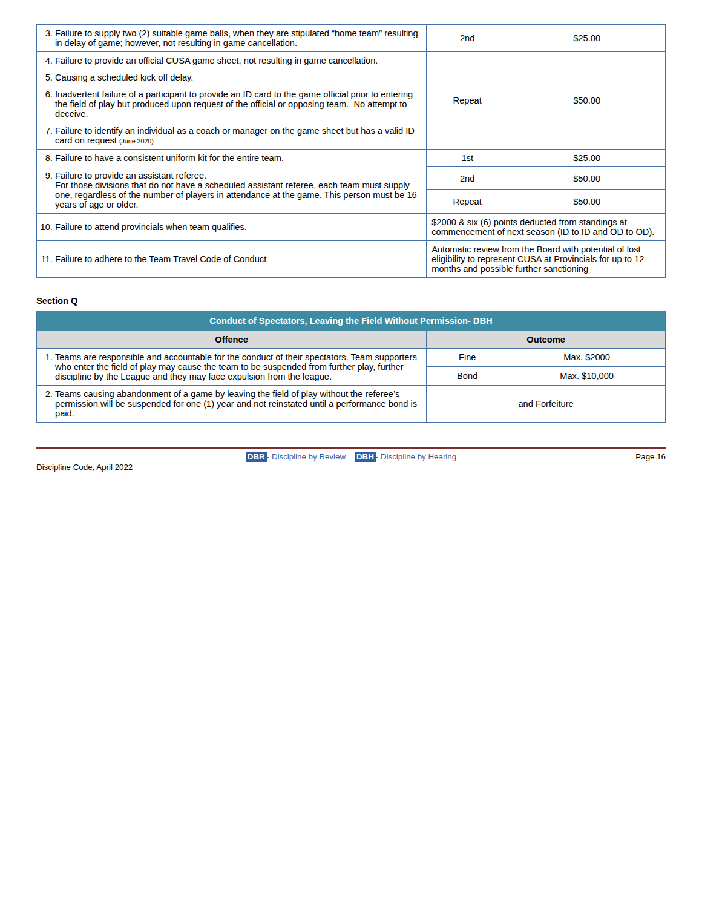| Failure to supply two (2) suitable game balls, when they are stipulated “home team” resulting in delay of game; however, not resulting in game cancellation. | 2nd | $25.00 |
| Failure to provide an official CUSA game sheet, not resulting in game cancellation. Causing a scheduled kick off delay. Inadvertent failure of a participant to provide an ID card to the game official prior to entering the field of play but produced upon request of the official or opposing team. No attempt to deceive. Failure to identify an individual as a coach or manager on the game sheet but has a valid ID card on request (June 2020) | Repeat | $50.00 |
| Failure to have a consistent uniform kit for the entire team. | 1st | $25.00 |
| Failure to provide an assistant referee. For those divisions that do not have a scheduled assistant referee, each team must supply one, regardless of the number of players in attendance at the game. This person must be 16 years of age or older. | 2nd | $50.00 |
| Repeat | $50.00 |
| Failure to attend provincials when team qualifies. | $2000 & six (6) points deducted from standings at commencement of next season (ID to ID and OD to OD). |
| Failure to adhere to the Team Travel Code of Conduct | Automatic review from the Board with potential of lost eligibility to represent CUSA at Provincials for up to 12 months and possible further sanctioning |
Section Q
| Conduct of Spectators, Leaving the Field Without Permission- DBH |
| Offence | Outcome |
| Teams are responsible and accountable for the conduct of their spectators. Team supporters who enter the field of play may cause the team to be suspended from further play, further discipline by the League and they may face expulsion from the league. | Fine | Max. $2000 |
| Bond | Max. $10,000 |
| Teams causing abandonment of a game by leaving the field of play without the referee’s permission will be suspended for one (1) year and not reinstated until a performance bond is paid. | and Forfeiture |
DBR- Discipline by Review DBH- Discipline by Hearing
Page 16
Discipline Code, April 2022